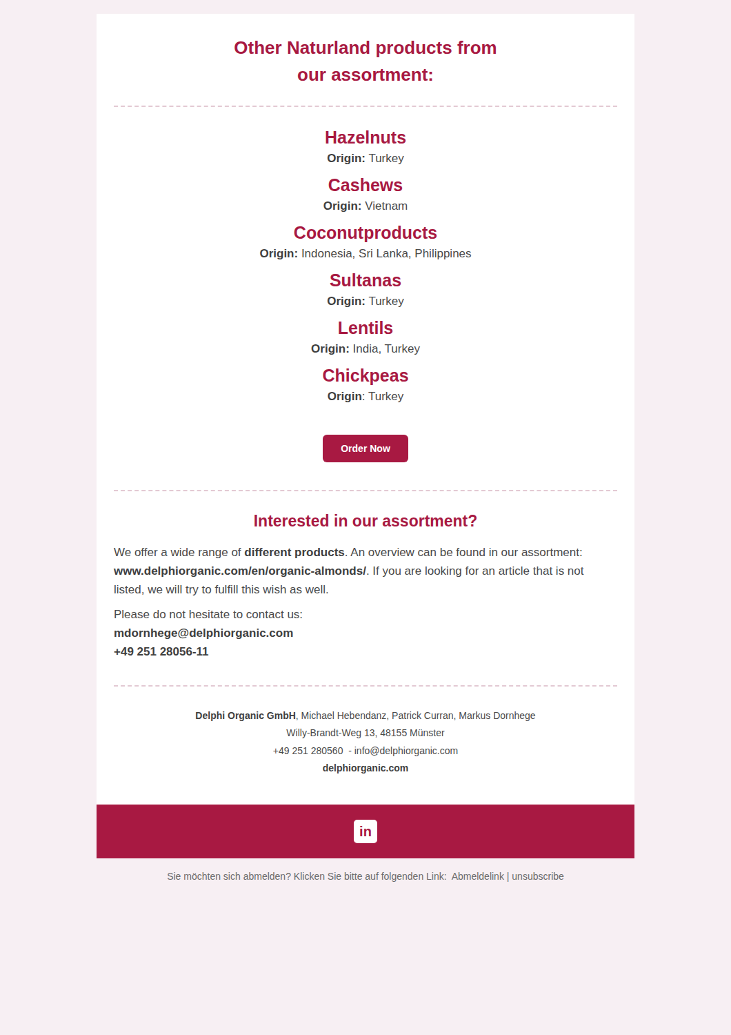Other Naturland products from
our assortment:
Hazelnuts
Origin: Turkey
Cashews
Origin: Vietnam
Coconutproducts
Origin: Indonesia, Sri Lanka, Philippines
Sultanas
Origin: Turkey
Lentils
Origin: India, Turkey
Chickpeas
Origin: Turkey
Order Now
Interested in our assortment?
We offer a wide range of different products. An overview can be found in our assortment: www.delphiorganic.com/en/organic-almonds/. If you are looking for an article that is not listed, we will try to fulfill this wish as well.
Please do not hesitate to contact us:
mdornhege@delphiorganic.com
+49 251 28056-11
Delphi Organic GmbH, Michael Hebendanz, Patrick Curran, Markus Dornhege
Willy-Brandt-Weg 13, 48155 Münster
+49 251 280560 - info@delphiorganic.com
delphiorganic.com
in
Sie möchten sich abmelden? Klicken Sie bitte auf folgenden Link: Abmeldelink | unsubscribe